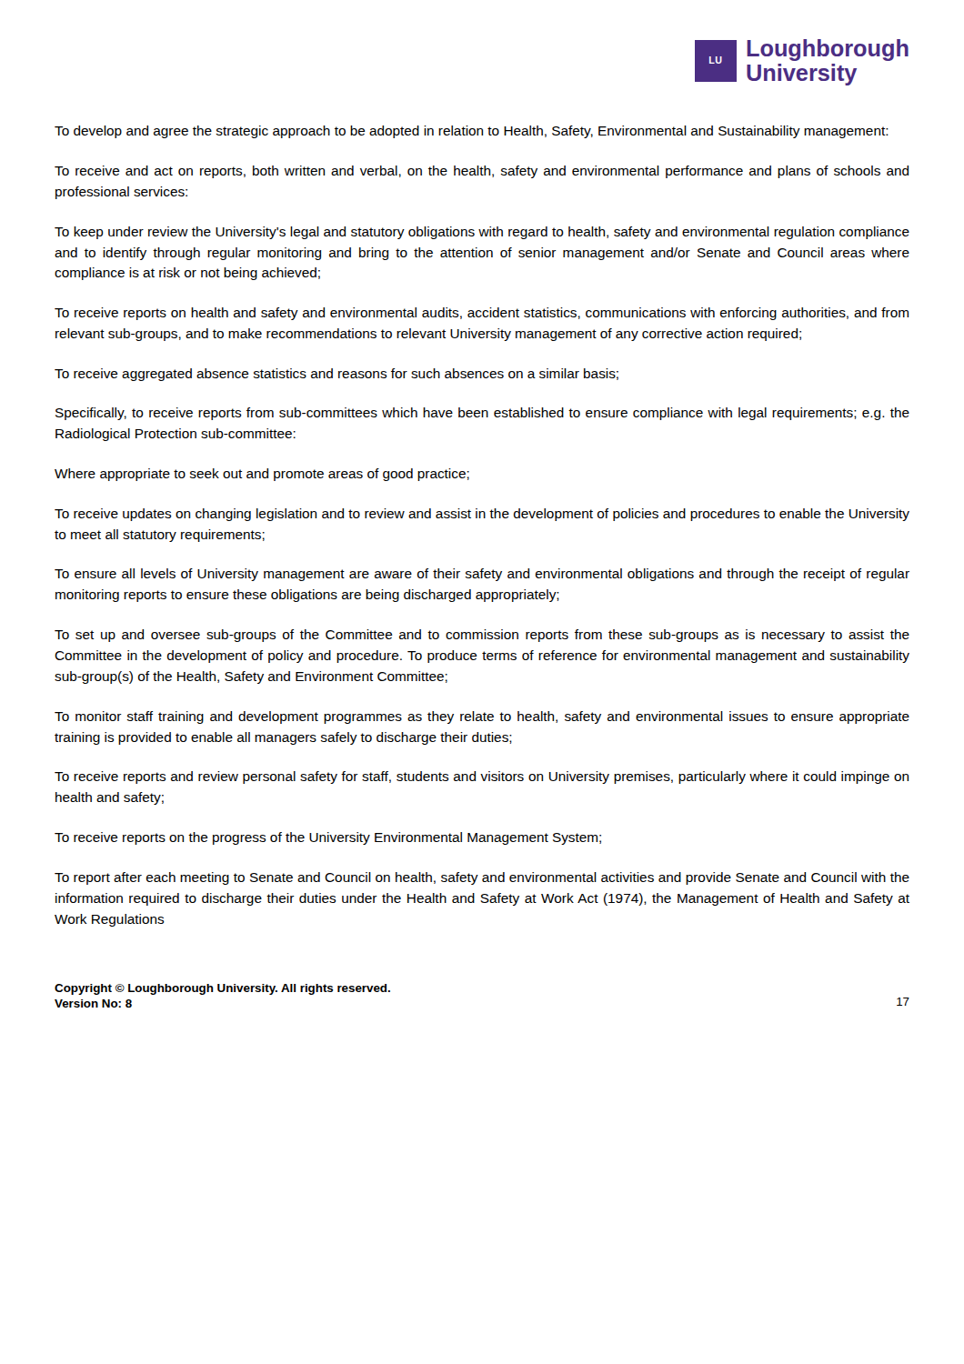LU
Loughborough
University
To develop and agree the strategic approach to be adopted in relation to Health, Safety, Environmental and Sustainability management:
To receive and act on reports, both written and verbal, on the health, safety and environmental performance and plans of schools and professional services:
To keep under review the University's legal and statutory obligations with regard to health, safety and environmental regulation compliance and to identify through regular monitoring and bring to the attention of senior management and/or Senate and Council areas where compliance is at risk or not being achieved;
To receive reports on health and safety and environmental audits, accident statistics, communications with enforcing authorities, and from relevant sub-groups, and to make recommendations to relevant University management of any corrective action required;
To receive aggregated absence statistics and reasons for such absences on a similar basis;
Specifically, to receive reports from sub-committees which have been established to ensure compliance with legal requirements; e.g. the Radiological Protection sub-committee:
Where appropriate to seek out and promote areas of good practice;
To receive updates on changing legislation and to review and assist in the development of policies and procedures to enable the University to meet all statutory requirements;
To ensure all levels of University management are aware of their safety and environmental obligations and through the receipt of regular monitoring reports to ensure these obligations are being discharged appropriately;
To set up and oversee sub-groups of the Committee and to commission reports from these sub-groups as is necessary to assist the Committee in the development of policy and procedure. To produce terms of reference for environmental management and sustainability sub-group(s) of the Health, Safety and Environment Committee;
To monitor staff training and development programmes as they relate to health, safety and environmental issues to ensure appropriate training is provided to enable all managers safely to discharge their duties;
To receive reports and review personal safety for staff, students and visitors on University premises, particularly where it could impinge on health and safety;
To receive reports on the progress of the University Environmental Management System;
To report after each meeting to Senate and Council on health, safety and environmental activities and provide Senate and Council with the information required to discharge their duties under the Health and Safety at Work Act (1974), the Management of Health and Safety at Work Regulations
Copyright © Loughborough University. All rights reserved.
Version No: 8
17